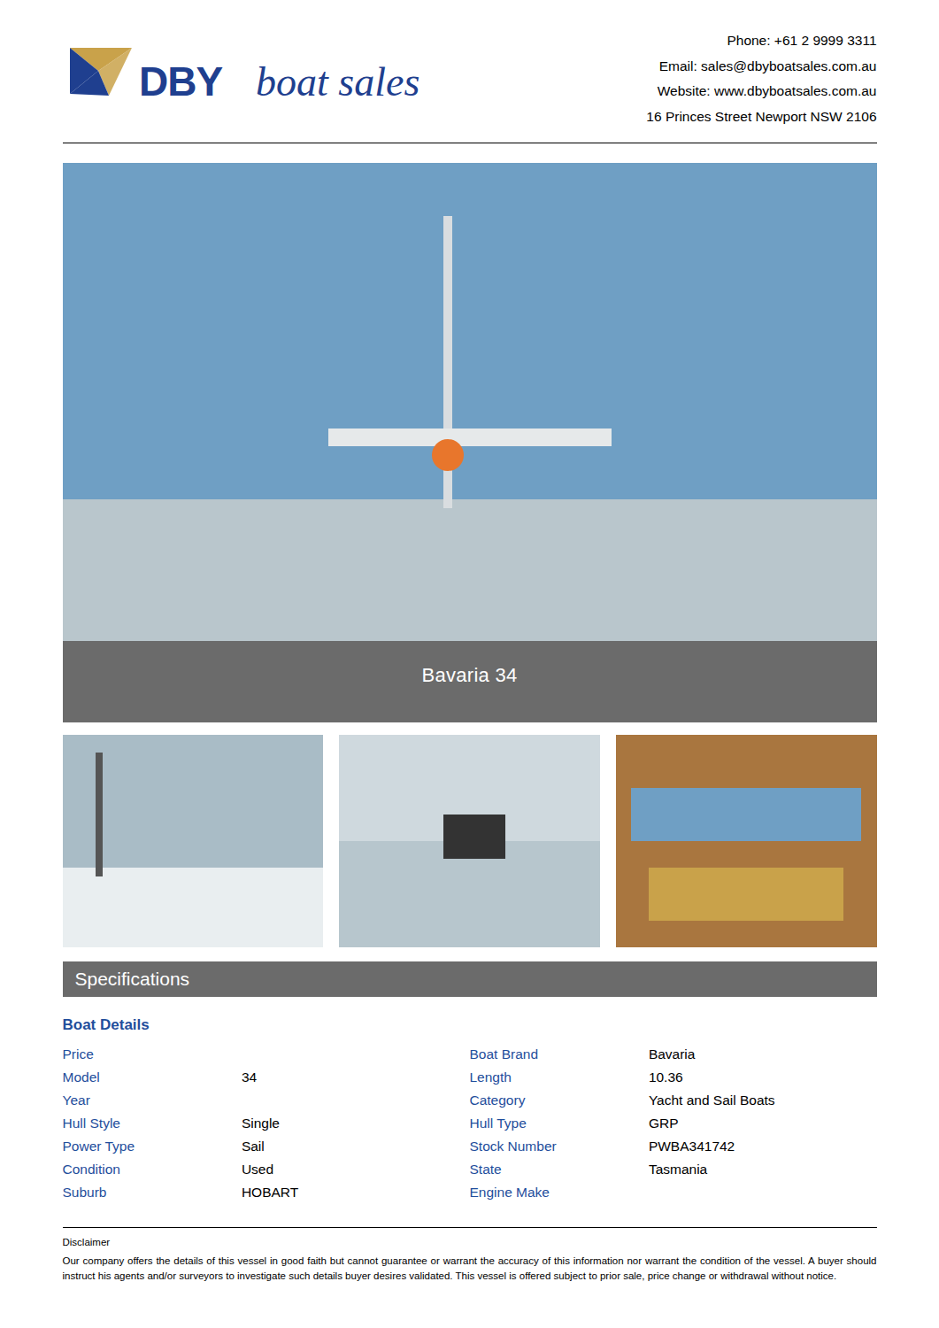DBY boat sales
Phone: +61 2 9999 3311
Email: sales@dbyboatsales.com.au
Website: www.dbyboatsales.com.au
16 Princes Street Newport NSW 2106
Bavaria 34
Specifications
Boat Details
| Price | | Boat Brand | Bavaria |
| Model | 34 | Length | 10.36 |
| Year | | Category | Yacht and Sail Boats |
| Hull Style | Single | Hull Type | GRP |
| Power Type | Sail | Stock Number | PWBA341742 |
| Condition | Used | State | Tasmania |
| Suburb | HOBART | Engine Make | |
Disclaimer
Our company offers the details of this vessel in good faith but cannot guarantee or warrant the accuracy of this information nor warrant the condition of the vessel. A buyer should instruct his agents and/or surveyors to investigate such details buyer desires validated. This vessel is offered subject to prior sale, price change or withdrawal without notice.